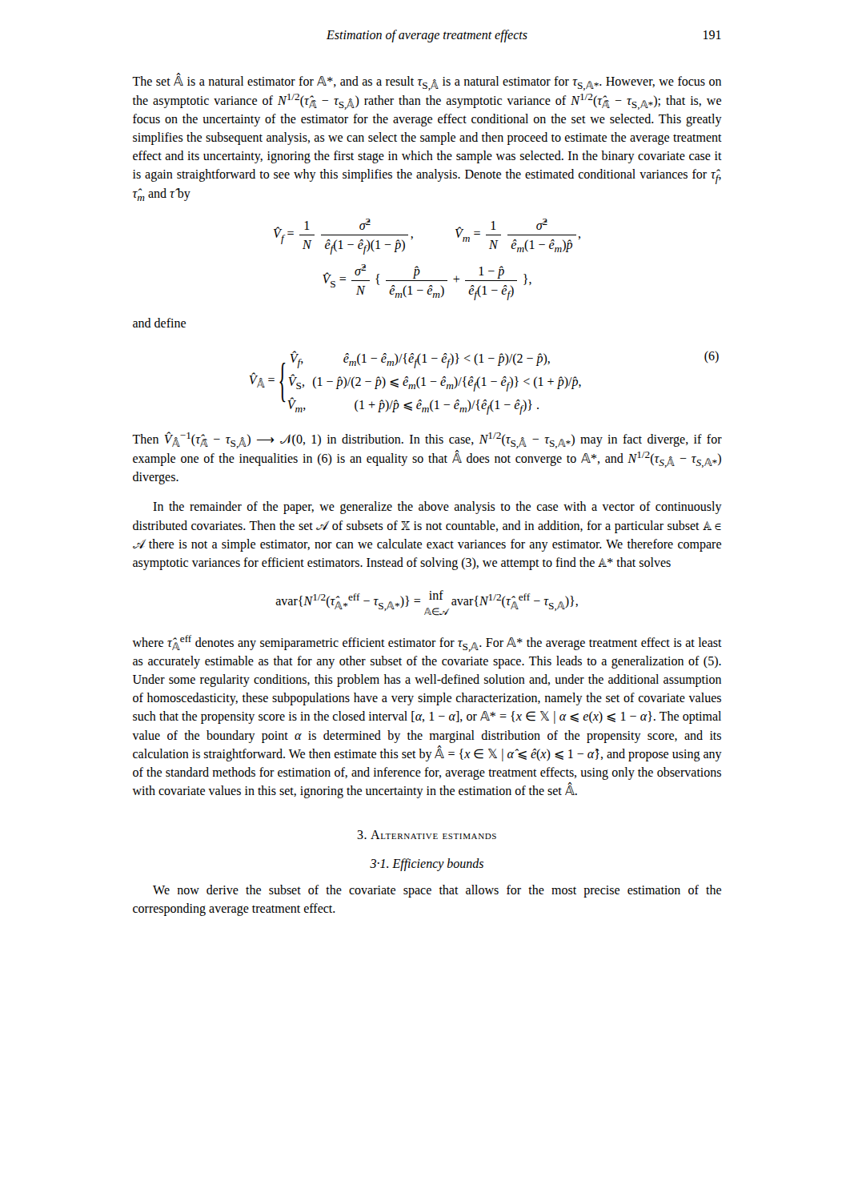Estimation of average treatment effects 191
The set 𝔸̂ is a natural estimator for 𝔸*, and as a result τS,𝔸̂ is a natural estimator for τS,𝔸*. However, we focus on the asymptotic variance of N1/2(τ̂𝔸̂ − τS,𝔸̂) rather than the asymptotic variance of N1/2(τ̂𝔸̂ − τS,𝔸*); that is, we focus on the uncertainty of the estimator for the average effect conditional on the set we selected. This greatly simplifies the subsequent analysis, as we can select the sample and then proceed to estimate the average treatment effect and its uncertainty, ignoring the first stage in which the sample was selected. In the binary covariate case it is again straightforward to see why this simplifies the analysis. Denote the estimated conditional variances for τ̂f, τ̂m and τ̂ by
V̂f = 1 N σ̂2 êf(1 − êf)(1 − p̂), V̂m = 1 N σ̂2 êm(1 − êm)p̂,
V̂S = σ̂2 N { p̂êm(1 − êm) + 1 − p̂êf(1 − êf) },
and define
V̂𝔸̂ = {
| V̂ f , | ê m (1 − ê m )/{ ê f (1 − ê f )} < (1 − p̂ )/(2 − p̂ ), |
| V̂ S , | (1 − p̂ )/(2 − p̂ ) ⩽ ê m (1 − ê m )/{ ê f (1 − ê f )} < (1 + p̂ )/ p̂ , |
| V̂ m , | (1 + p̂ )/ p̂ ⩽ ê m (1 − ê m )/{ ê f (1 − ê f )} . |
(6)
Then V̂𝔸̂−1(τ̂𝔸̂ − τS,𝔸̂) ⟶ 𝒩(0, 1) in distribution. In this case, N1/2(τS,𝔸̂ − τS,𝔸*) may in fact diverge, if for example one of the inequalities in (6) is an equality so that 𝔸̂ does not converge to 𝔸*, and N1/2(τS,𝔸̂ − τS,𝔸*) diverges.
In the remainder of the paper, we generalize the above analysis to the case with a vector of continuously distributed covariates. Then the set 𝒜 of subsets of 𝕏 is not countable, and in addition, for a particular subset 𝔸 ∈ 𝒜 there is not a simple estimator, nor can we calculate exact variances for any estimator. We therefore compare asymptotic variances for efficient estimators. Instead of solving (3), we attempt to find the 𝔸* that solves
avar{N1/2(τ̂𝔸*eff − τS,𝔸*)} = inf 𝔸∈𝒜 avar{N1/2(τ̂𝔸eff − τS,𝔸)},
where τ̂𝔸eff denotes any semiparametric efficient estimator for τS,𝔸. For 𝔸* the average treatment effect is at least as accurately estimable as that for any other subset of the covariate space. This leads to a generalization of (5). Under some regularity conditions, this problem has a well-defined solution and, under the additional assumption of homoscedasticity, these subpopulations have a very simple characterization, namely the set of covariate values such that the propensity score is in the closed interval [α, 1 − α], or 𝔸* = {x ∈ 𝕏 | α ⩽ e(x) ⩽ 1 − α}. The optimal value of the boundary point α is determined by the marginal distribution of the propensity score, and its calculation is straightforward. We then estimate this set by 𝔸̂ = {x ∈ 𝕏 | α̂ ⩽ ê(x) ⩽ 1 − α̂}, and propose using any of the standard methods for estimation of, and inference for, average treatment effects, using only the observations with covariate values in this set, ignoring the uncertainty in the estimation of the set 𝔸̂.
3. Alternative estimands
3·1. Efficiency bounds
We now derive the subset of the covariate space that allows for the most precise estimation of the corresponding average treatment effect.